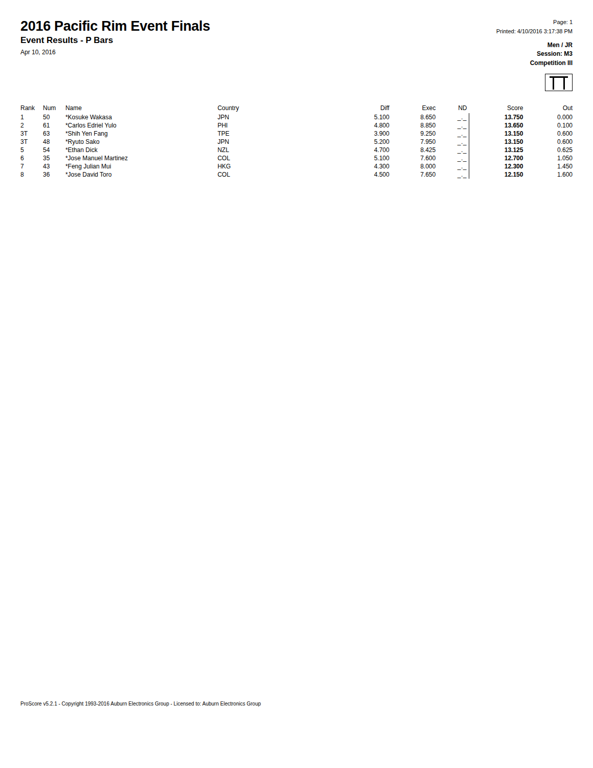Page: 1
Printed: 4/10/2016 3:17:38 PM
Men / JR
Session: M3
Competition III
2016 Pacific Rim Event Finals
Event Results - P Bars
Apr 10, 2016
| Rank | Num | Name | Country | Diff | Exec | ND | Score | Out |
| --- | --- | --- | --- | --- | --- | --- | --- | --- |
| 1 | 50 | *Kosuke Wakasa | JPN | 5.100 | 8.650 | _._ | 13.750 | 0.000 |
| 2 | 61 | *Carlos Edriel Yulo | PHI | 4.800 | 8.850 | _._ | 13.650 | 0.100 |
| 3T | 63 | *Shih Yen Fang | TPE | 3.900 | 9.250 | _._ | 13.150 | 0.600 |
| 3T | 48 | *Ryuto Sako | JPN | 5.200 | 7.950 | _._ | 13.150 | 0.600 |
| 5 | 54 | *Ethan Dick | NZL | 4.700 | 8.425 | _._ | 13.125 | 0.625 |
| 6 | 35 | *Jose Manuel Martinez | COL | 5.100 | 7.600 | _._ | 12.700 | 1.050 |
| 7 | 43 | *Feng Julian Mui | HKG | 4.300 | 8.000 | _._ | 12.300 | 1.450 |
| 8 | 36 | *Jose David Toro | COL | 4.500 | 7.650 | _._ | 12.150 | 1.600 |
ProScore v5.2.1 - Copyright 1993-2016 Auburn Electronics Group - Licensed to: Auburn Electronics Group